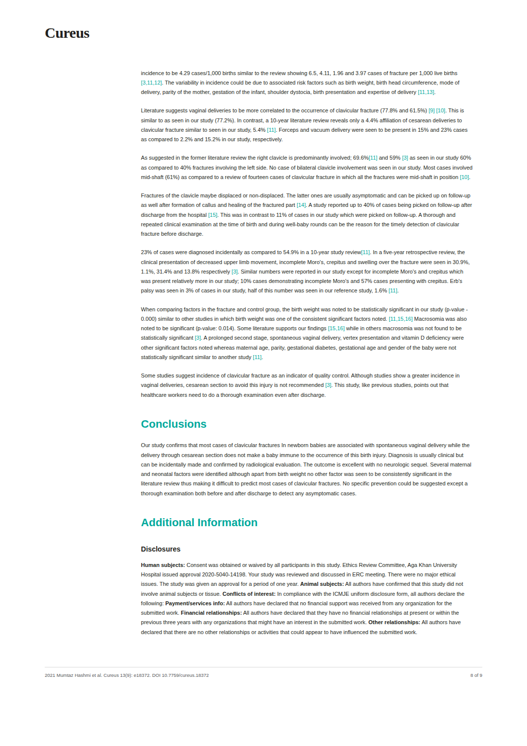Cureus
incidence to be 4.29 cases/1,000 births similar to the review showing 6.5, 4.11, 1.96 and 3.97 cases of fracture per 1,000 live births [3,11,12]. The variability in incidence could be due to associated risk factors such as birth weight, birth head circumference, mode of delivery, parity of the mother, gestation of the infant, shoulder dystocia, birth presentation and expertise of delivery [11,13].
Literature suggests vaginal deliveries to be more correlated to the occurrence of clavicular fracture (77.8% and 61.5%) [9] [10]. This is similar to as seen in our study (77.2%). In contrast, a 10-year literature review reveals only a 4.4% affiliation of cesarean deliveries to clavicular fracture similar to seen in our study, 5.4% [11]. Forceps and vacuum delivery were seen to be present in 15% and 23% cases as compared to 2.2% and 15.2% in our study, respectively.
As suggested in the former literature review the right clavicle is predominantly involved; 69.6%[11] and 59% [3] as seen in our study 60% as compared to 40% fractures involving the left side. No case of bilateral clavicle involvement was seen in our study. Most cases involved mid-shaft (61%) as compared to a review of fourteen cases of clavicular fracture in which all the fractures were mid-shaft in position [10].
Fractures of the clavicle maybe displaced or non-displaced. The latter ones are usually asymptomatic and can be picked up on follow-up as well after formation of callus and healing of the fractured part [14]. A study reported up to 40% of cases being picked on follow-up after discharge from the hospital [15]. This was in contrast to 11% of cases in our study which were picked on follow-up. A thorough and repeated clinical examination at the time of birth and during well-baby rounds can be the reason for the timely detection of clavicular fracture before discharge.
23% of cases were diagnosed incidentally as compared to 54.9% in a 10-year study review[11]. In a five-year retrospective review, the clinical presentation of decreased upper limb movement, incomplete Moro's, crepitus and swelling over the fracture were seen in 30.9%, 1.1%, 31.4% and 13.8% respectively [3]. Similar numbers were reported in our study except for incomplete Moro's and crepitus which was present relatively more in our study; 10% cases demonstrating incomplete Moro's and 57% cases presenting with crepitus. Erb's palsy was seen in 3% of cases in our study, half of this number was seen in our reference study, 1.6% [11].
When comparing factors in the fracture and control group, the birth weight was noted to be statistically significant in our study (p-value - 0.000) similar to other studies in which birth weight was one of the consistent significant factors noted. [11,15,16] Macrosomia was also noted to be significant (p-value: 0.014). Some literature supports our findings [15,16] while in others macrosomia was not found to be statistically significant [3]. A prolonged second stage, spontaneous vaginal delivery, vertex presentation and vitamin D deficiency were other significant factors noted whereas maternal age, parity, gestational diabetes, gestational age and gender of the baby were not statistically significant similar to another study [11].
Some studies suggest incidence of clavicular fracture as an indicator of quality control. Although studies show a greater incidence in vaginal deliveries, cesarean section to avoid this injury is not recommended [3]. This study, like previous studies, points out that healthcare workers need to do a thorough examination even after discharge.
Conclusions
Our study confirms that most cases of clavicular fractures In newborn babies are associated with spontaneous vaginal delivery while the delivery through cesarean section does not make a baby immune to the occurrence of this birth injury. Diagnosis is usually clinical but can be incidentally made and confirmed by radiological evaluation. The outcome is excellent with no neurologic sequel. Several maternal and neonatal factors were identified although apart from birth weight no other factor was seen to be consistently significant in the literature review thus making it difficult to predict most cases of clavicular fractures. No specific prevention could be suggested except a thorough examination both before and after discharge to detect any asymptomatic cases.
Additional Information
Disclosures
Human subjects: Consent was obtained or waived by all participants in this study. Ethics Review Committee, Aga Khan University Hospital issued approval 2020-5040-14198. Your study was reviewed and discussed in ERC meeting. There were no major ethical issues. The study was given an approval for a period of one year. Animal subjects: All authors have confirmed that this study did not involve animal subjects or tissue. Conflicts of interest: In compliance with the ICMJE uniform disclosure form, all authors declare the following: Payment/services info: All authors have declared that no financial support was received from any organization for the submitted work. Financial relationships: All authors have declared that they have no financial relationships at present or within the previous three years with any organizations that might have an interest in the submitted work. Other relationships: All authors have declared that there are no other relationships or activities that could appear to have influenced the submitted work.
2021 Mumtaz Hashmi et al. Cureus 13(9): e18372. DOI 10.7759/cureus.18372 8 of 9